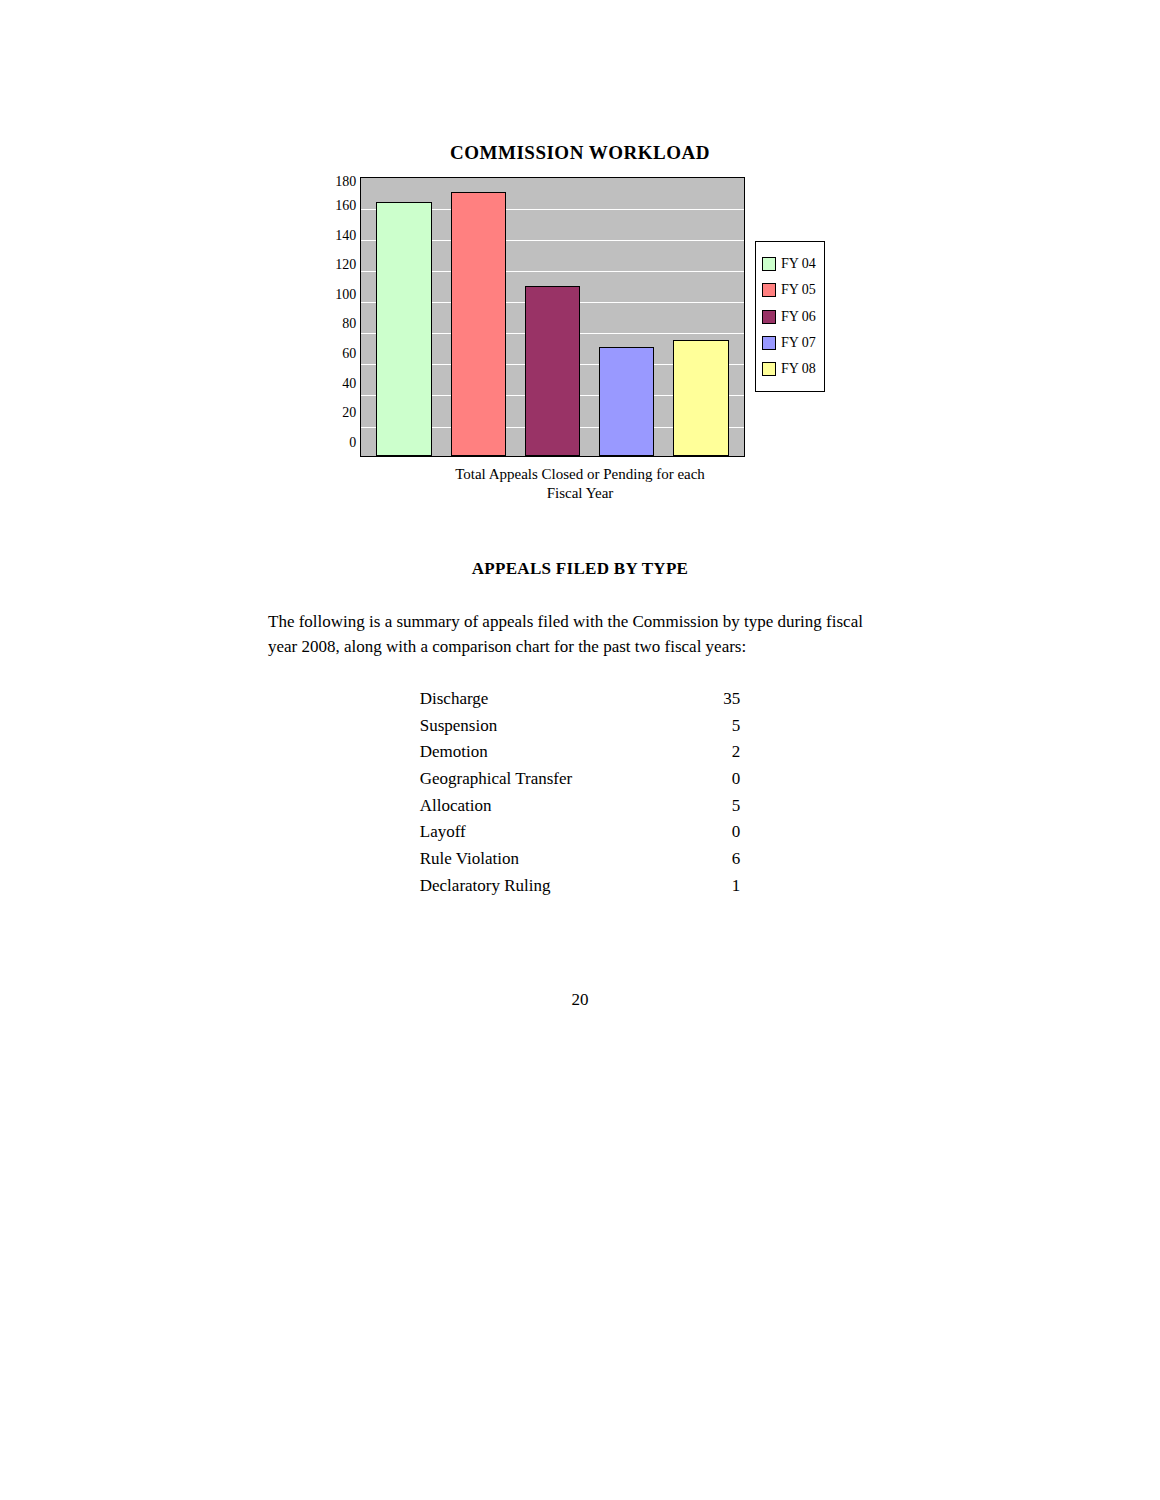COMMISSION WORKLOAD
180 160 140 120 100 80 60 40 20 0
FY 04
FY 05
FY 06
FY 07
FY 08
Total Appeals Closed or Pending for each
Fiscal Year
APPEALS FILED BY TYPE
The following is a summary of appeals filed with the Commission by type during fiscal year 2008, along with a comparison chart for the past two fiscal years:
| Discharge | 35 |
| Suspension | 5 |
| Demotion | 2 |
| Geographical Transfer | 0 |
| Allocation | 5 |
| Layoff | 0 |
| Rule Violation | 6 |
| Declaratory Ruling | 1 |
20